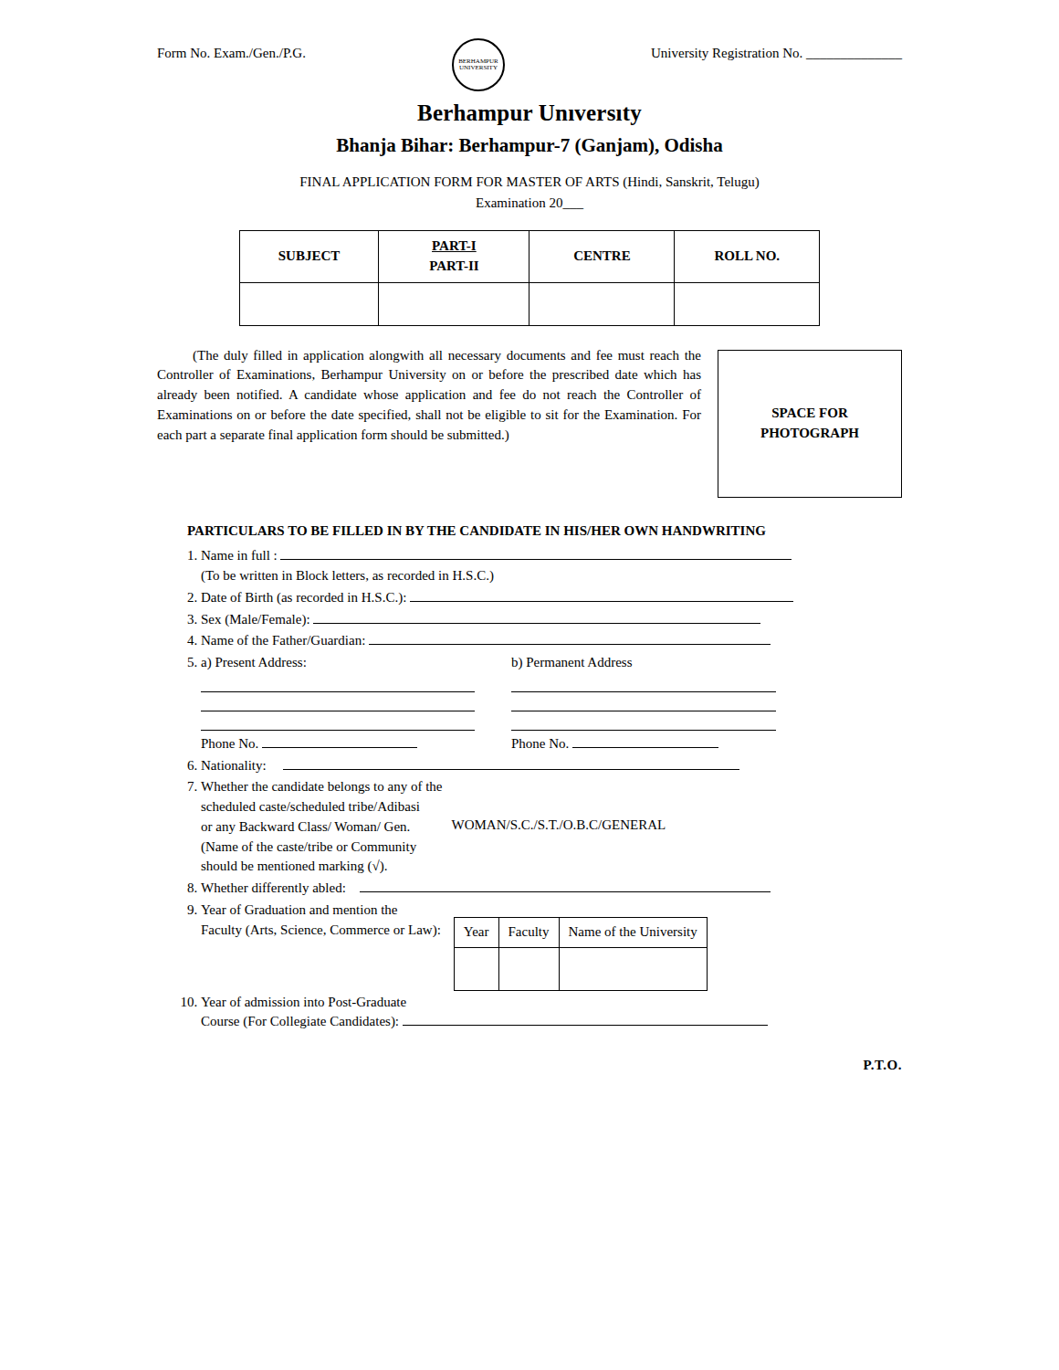Form No. Exam./Gen./P.G.
BERHAMPUR
UNIVERSITY
University Registration No. ______________
Berhampur Unıversıty
Bhanja Bihar: Berhampur-7 (Ganjam), Odisha
FINAL APPLICATION FORM FOR MASTER OF ARTS (Hindi, Sanskrit, Telugu) Examination 20___
| SUBJECT | PART-I PART-II | CENTRE | ROLL NO. |
| --- | --- | --- | --- |
(The duly filled in application alongwith all necessary documents and fee must reach the Controller of Examinations, Berhampur University on or before the prescribed date which has already been notified. A candidate whose application and fee do not reach the Controller of Examinations on or before the date specified, shall not be eligible to sit for the Examination. For each part a separate final application form should be submitted.)
SPACE FOR
PHOTOGRAPH
PARTICULARS TO BE FILLED IN BY THE CANDIDATE IN HIS/HER OWN HANDWRITING
Name in full : (To be written in Block letters, as recorded in H.S.C.)
Date of Birth (as recorded in H.S.C.):
Sex (Male/Female):
Name of the Father/Guardian:
a) Present Address:
Phone No.
b) Permanent Address
Phone No.
Nationality:
Whether the candidate belongs to any of the
scheduled caste/scheduled tribe/Adibasi
or any Backward Class/ Woman/ Gen.
(Name of the caste/tribe or Community
should be mentioned marking (√).
WOMAN/S.C./S.T./O.B.C/GENERAL
Whether differently abled:
Year of Graduation and mention the
Faculty (Arts, Science, Commerce or Law):
| Year | Faculty | Name of the University |
| --- | --- | --- |
Year of admission into Post-Graduate
Course (For Collegiate Candidates):
P.T.O.